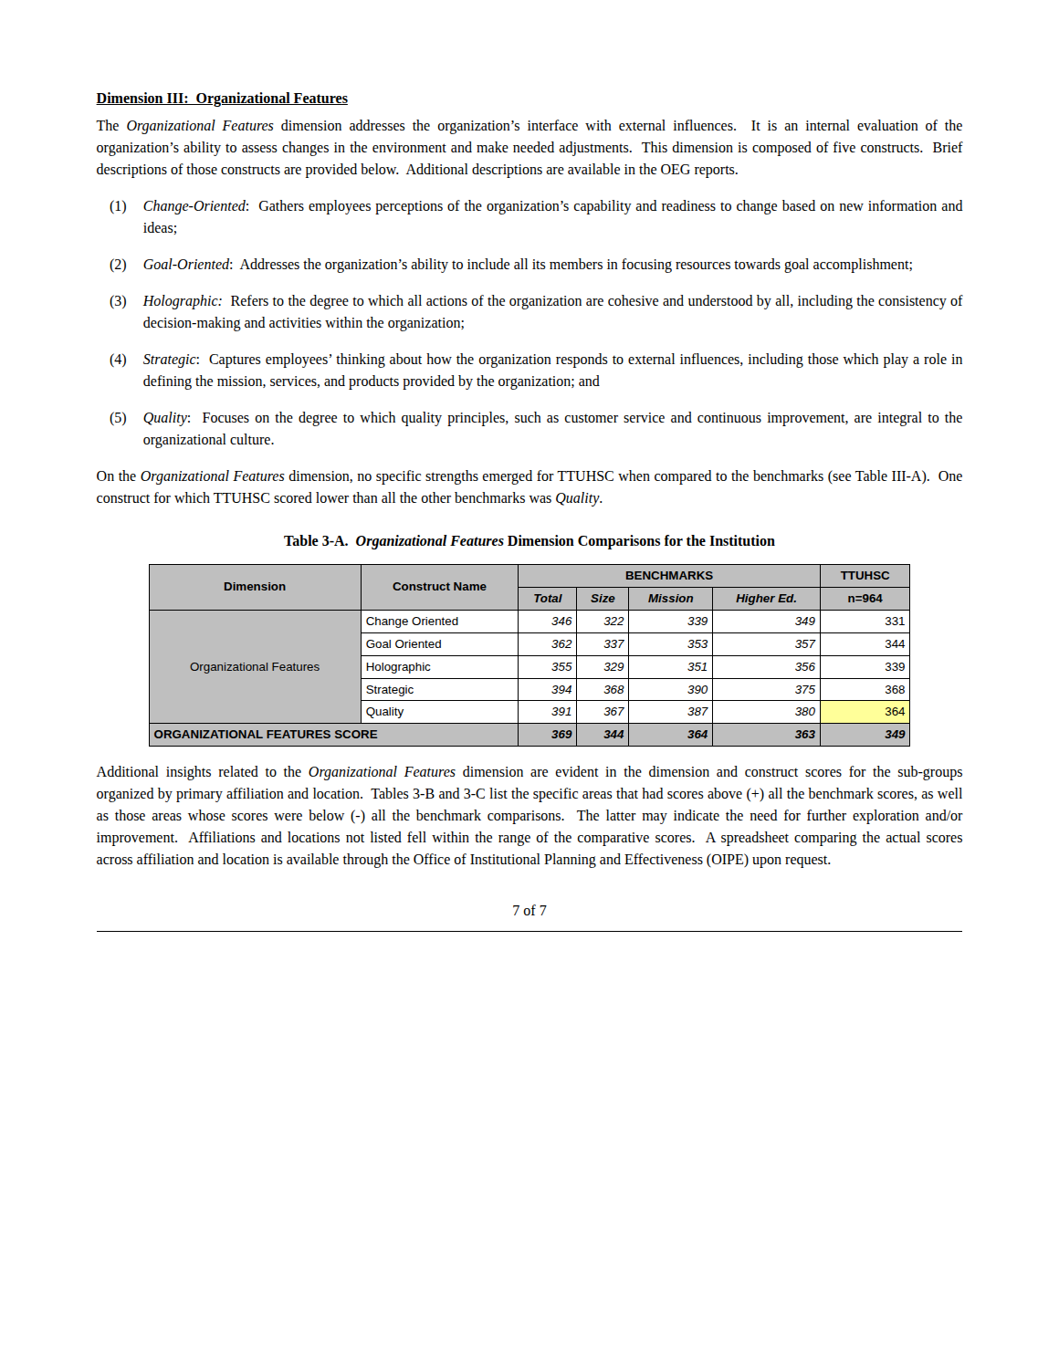Dimension III: Organizational Features
The Organizational Features dimension addresses the organization’s interface with external influences. It is an internal evaluation of the organization’s ability to assess changes in the environment and make needed adjustments. This dimension is composed of five constructs. Brief descriptions of those constructs are provided below. Additional descriptions are available in the OEG reports.
(1) Change-Oriented: Gathers employees perceptions of the organization’s capability and readiness to change based on new information and ideas;
(2) Goal-Oriented: Addresses the organization’s ability to include all its members in focusing resources towards goal accomplishment;
(3) Holographic: Refers to the degree to which all actions of the organization are cohesive and understood by all, including the consistency of decision-making and activities within the organization;
(4) Strategic: Captures employees’ thinking about how the organization responds to external influences, including those which play a role in defining the mission, services, and products provided by the organization; and
(5) Quality: Focuses on the degree to which quality principles, such as customer service and continuous improvement, are integral to the organizational culture.
On the Organizational Features dimension, no specific strengths emerged for TTUHSC when compared to the benchmarks (see Table III-A). One construct for which TTUHSC scored lower than all the other benchmarks was Quality.
Table 3-A. Organizational Features Dimension Comparisons for the Institution
| Dimension | Construct Name | BENCHMARKS | TTUHSC |
| --- | --- | --- | --- |
| Total | Size | Mission | Higher Ed. | n=964 |
| Organizational Features | Change Oriented | 346 | 322 | 339 | 349 | 331 |
| Goal Oriented | 362 | 337 | 353 | 357 | 344 |
| Holographic | 355 | 329 | 351 | 356 | 339 |
| Strategic | 394 | 368 | 390 | 375 | 368 |
| Quality | 391 | 367 | 387 | 380 | 364 |
| ORGANIZATIONAL FEATURES SCORE | 369 | 344 | 364 | 363 | 349 |
Additional insights related to the Organizational Features dimension are evident in the dimension and construct scores for the sub-groups organized by primary affiliation and location. Tables 3-B and 3-C list the specific areas that had scores above (+) all the benchmark scores, as well as those areas whose scores were below (-) all the benchmark comparisons. The latter may indicate the need for further exploration and/or improvement. Affiliations and locations not listed fell within the range of the comparative scores. A spreadsheet comparing the actual scores across affiliation and location is available through the Office of Institutional Planning and Effectiveness (OIPE) upon request.
7 of 7